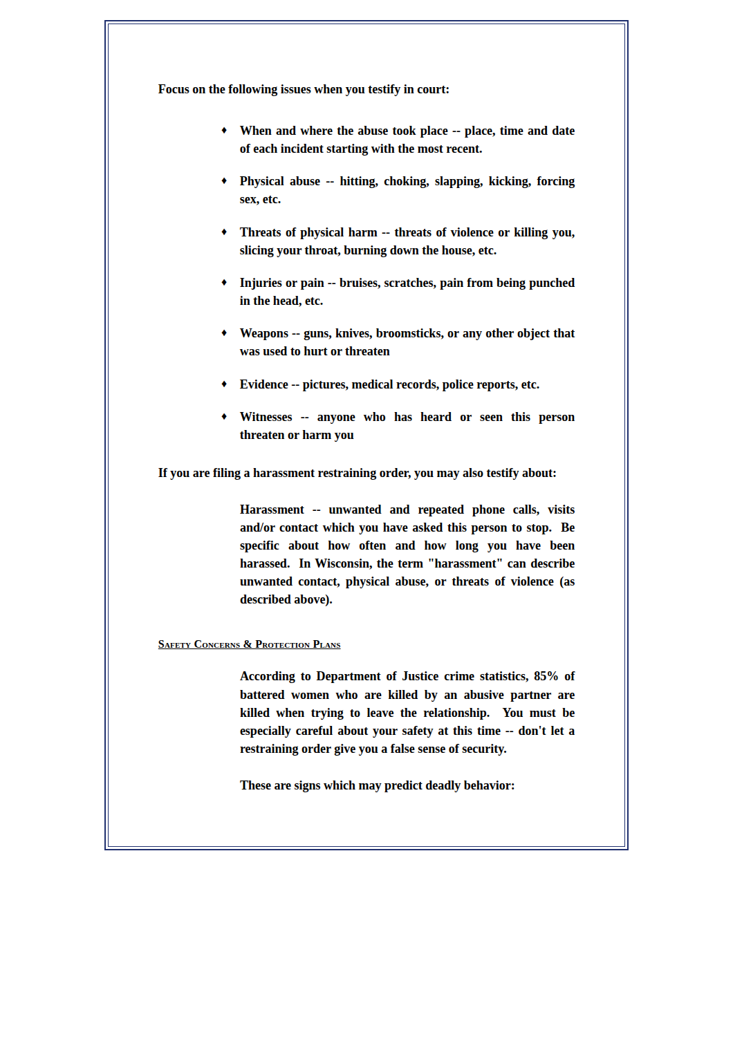Focus on the following issues when you testify in court:
When and where the abuse took place -- place, time and date of each incident starting with the most recent.
Physical abuse -- hitting, choking, slapping, kicking, forcing sex, etc.
Threats of physical harm -- threats of violence or killing you, slicing your throat, burning down the house, etc.
Injuries or pain -- bruises, scratches, pain from being punched in the head, etc.
Weapons -- guns, knives, broomsticks, or any other object that was used to hurt or threaten
Evidence -- pictures, medical records, police reports, etc.
Witnesses -- anyone who has heard or seen this person threaten or harm you
If you are filing a harassment restraining order, you may also testify about:
Harassment -- unwanted and repeated phone calls, visits and/or contact which you have asked this person to stop. Be specific about how often and how long you have been harassed. In Wisconsin, the term "harassment" can describe unwanted contact, physical abuse, or threats of violence (as described above).
Safety Concerns & Protection Plans
According to Department of Justice crime statistics, 85% of battered women who are killed by an abusive partner are killed when trying to leave the relationship. You must be especially careful about your safety at this time -- don't let a restraining order give you a false sense of security.
These are signs which may predict deadly behavior: